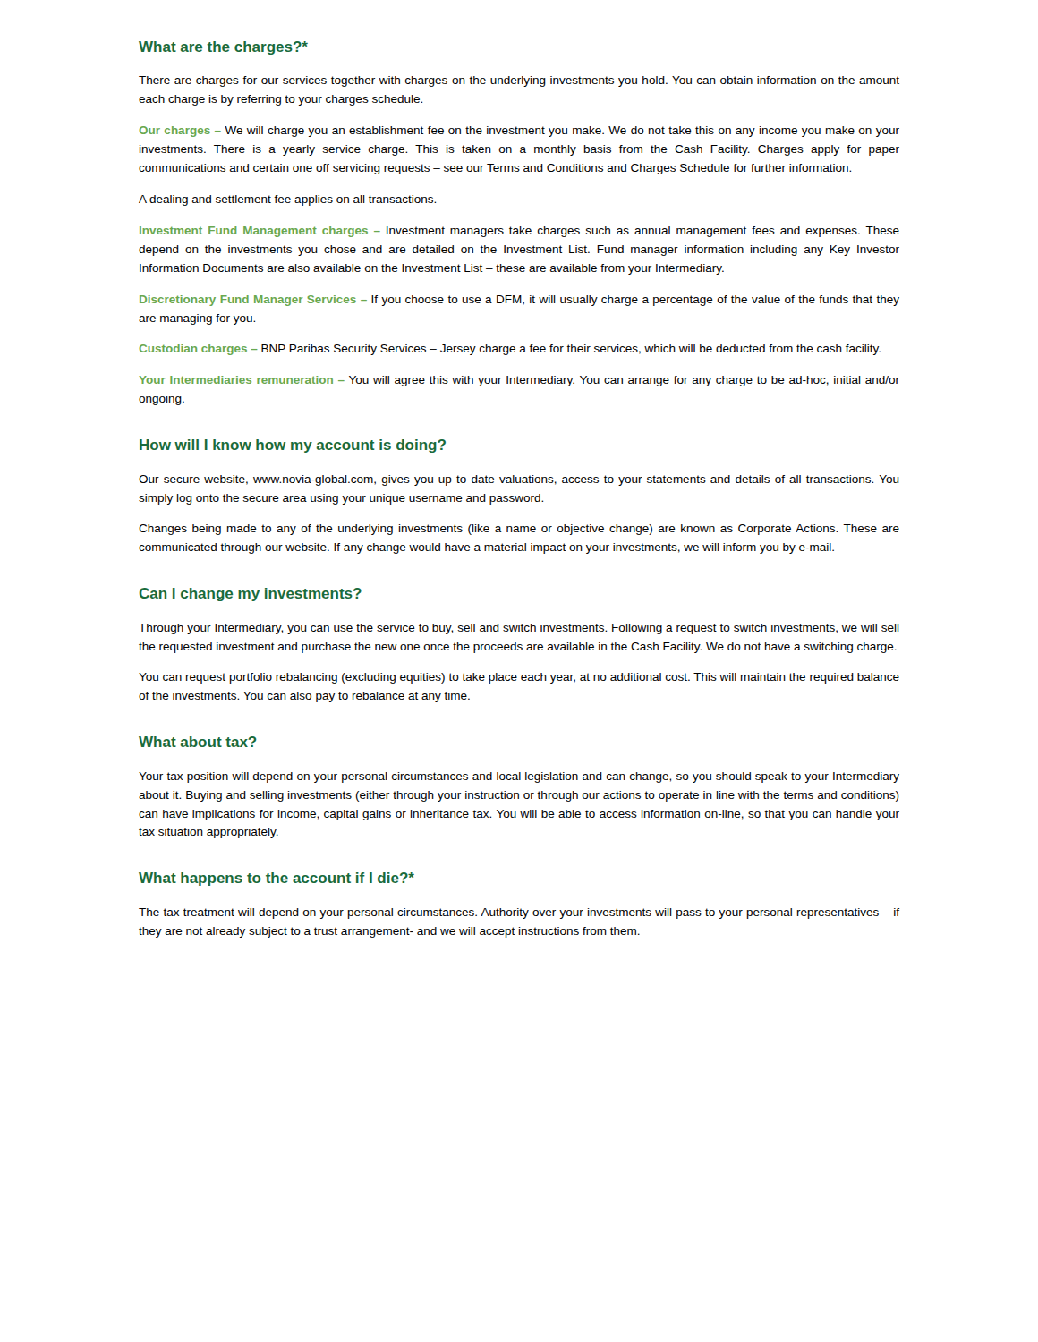What are the charges?*
There are charges for our services together with charges on the underlying investments you hold. You can obtain information on the amount each charge is by referring to your charges schedule.
Our charges – We will charge you an establishment fee on the investment you make. We do not take this on any income you make on your investments. There is a yearly service charge. This is taken on a monthly basis from the Cash Facility. Charges apply for paper communications and certain one off servicing requests – see our Terms and Conditions and Charges Schedule for further information.
A dealing and settlement fee applies on all transactions.
Investment Fund Management charges – Investment managers take charges such as annual management fees and expenses. These depend on the investments you chose and are detailed on the Investment List. Fund manager information including any Key Investor Information Documents are also available on the Investment List – these are available from your Intermediary.
Discretionary Fund Manager Services – If you choose to use a DFM, it will usually charge a percentage of the value of the funds that they are managing for you.
Custodian charges – BNP Paribas Security Services – Jersey charge a fee for their services, which will be deducted from the cash facility.
Your Intermediaries remuneration – You will agree this with your Intermediary. You can arrange for any charge to be ad-hoc, initial and/or ongoing.
How will I know how my account is doing?
Our secure website, www.novia-global.com, gives you up to date valuations, access to your statements and details of all transactions. You simply log onto the secure area using your unique username and password.
Changes being made to any of the underlying investments (like a name or objective change) are known as Corporate Actions. These are communicated through our website. If any change would have a material impact on your investments, we will inform you by e-mail.
Can I change my investments?
Through your Intermediary, you can use the service to buy, sell and switch investments. Following a request to switch investments, we will sell the requested investment and purchase the new one once the proceeds are available in the Cash Facility. We do not have a switching charge.
You can request portfolio rebalancing (excluding equities) to take place each year, at no additional cost. This will maintain the required balance of the investments. You can also pay to rebalance at any time.
What about tax?
Your tax position will depend on your personal circumstances and local legislation and can change, so you should speak to your Intermediary about it. Buying and selling investments (either through your instruction or through our actions to operate in line with the terms and conditions) can have implications for income, capital gains or inheritance tax. You will be able to access information on-line, so that you can handle your tax situation appropriately.
What happens to the account if I die?*
The tax treatment will depend on your personal circumstances. Authority over your investments will pass to your personal representatives – if they are not already subject to a trust arrangement- and we will accept instructions from them.